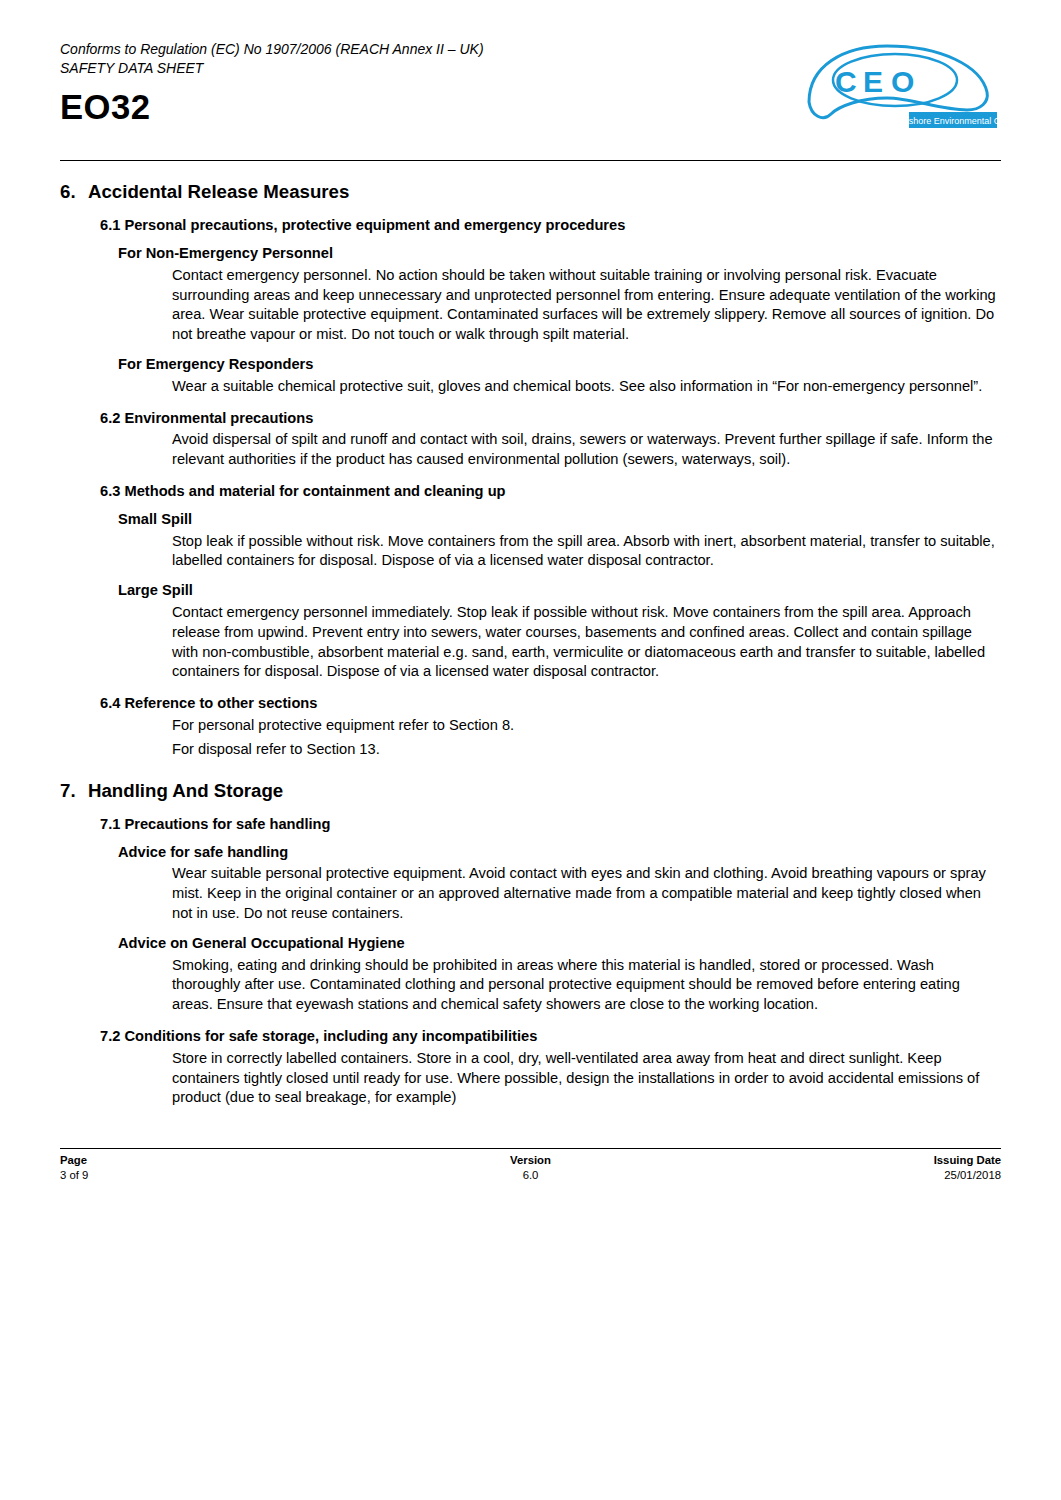Conforms to Regulation (EC) No 1907/2006 (REACH Annex II – UK)
SAFETY DATA SHEET
EO32
C E O Offshore Environmental Oils
6. Accidental Release Measures
6.1 Personal precautions, protective equipment and emergency procedures
For Non-Emergency Personnel
Contact emergency personnel. No action should be taken without suitable training or involving personal risk. Evacuate surrounding areas and keep unnecessary and unprotected personnel from entering. Ensure adequate ventilation of the working area. Wear suitable protective equipment. Contaminated surfaces will be extremely slippery. Remove all sources of ignition. Do not breathe vapour or mist. Do not touch or walk through spilt material.
For Emergency Responders
Wear a suitable chemical protective suit, gloves and chemical boots. See also information in “For non-emergency personnel”.
6.2 Environmental precautions
Avoid dispersal of spilt and runoff and contact with soil, drains, sewers or waterways. Prevent further spillage if safe. Inform the relevant authorities if the product has caused environmental pollution (sewers, waterways, soil).
6.3 Methods and material for containment and cleaning up
Small Spill
Stop leak if possible without risk. Move containers from the spill area. Absorb with inert, absorbent material, transfer to suitable, labelled containers for disposal. Dispose of via a licensed water disposal contractor.
Large Spill
Contact emergency personnel immediately. Stop leak if possible without risk. Move containers from the spill area. Approach release from upwind. Prevent entry into sewers, water courses, basements and confined areas. Collect and contain spillage with non-combustible, absorbent material e.g. sand, earth, vermiculite or diatomaceous earth and transfer to suitable, labelled containers for disposal. Dispose of via a licensed water disposal contractor.
6.4 Reference to other sections
For personal protective equipment refer to Section 8.
For disposal refer to Section 13.
7. Handling And Storage
7.1 Precautions for safe handling
Advice for safe handling
Wear suitable personal protective equipment. Avoid contact with eyes and skin and clothing. Avoid breathing vapours or spray mist. Keep in the original container or an approved alternative made from a compatible material and keep tightly closed when not in use. Do not reuse containers.
Advice on General Occupational Hygiene
Smoking, eating and drinking should be prohibited in areas where this material is handled, stored or processed. Wash thoroughly after use. Contaminated clothing and personal protective equipment should be removed before entering eating areas. Ensure that eyewash stations and chemical safety showers are close to the working location.
7.2 Conditions for safe storage, including any incompatibilities
Store in correctly labelled containers. Store in a cool, dry, well-ventilated area away from heat and direct sunlight. Keep containers tightly closed until ready for use. Where possible, design the installations in order to avoid accidental emissions of product (due to seal breakage, for example)
Page
3 of 9
Version
6.0
Issuing Date
25/01/2018